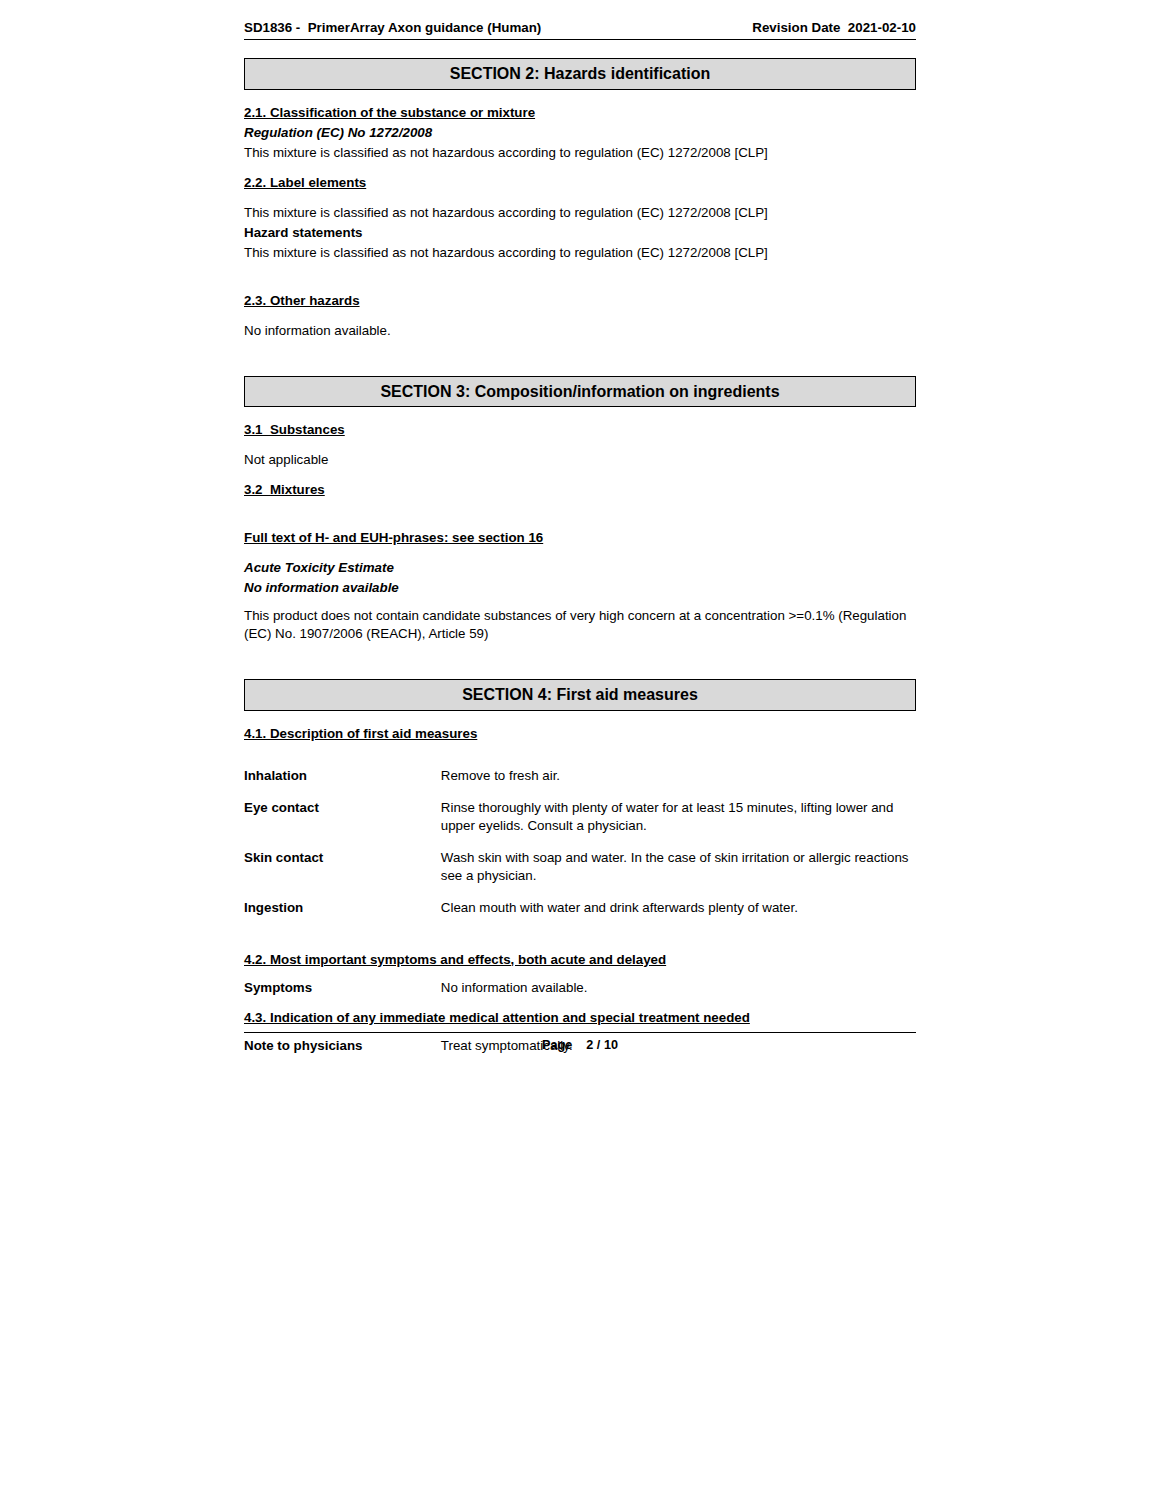SD1836 - PrimerArray Axon guidance (Human)
Revision Date 2021-02-10
SECTION 2: Hazards identification
2.1. Classification of the substance or mixture
Regulation (EC) No 1272/2008
This mixture is classified as not hazardous according to regulation (EC) 1272/2008 [CLP]
2.2. Label elements
This mixture is classified as not hazardous according to regulation (EC) 1272/2008 [CLP]
Hazard statements
This mixture is classified as not hazardous according to regulation (EC) 1272/2008 [CLP]
2.3. Other hazards
No information available.
SECTION 3: Composition/information on ingredients
3.1 Substances
Not applicable
3.2 Mixtures
Full text of H- and EUH-phrases: see section 16
Acute Toxicity Estimate
No information available
This product does not contain candidate substances of very high concern at a concentration >=0.1% (Regulation (EC) No. 1907/2006 (REACH), Article 59)
SECTION 4: First aid measures
4.1. Description of first aid measures
Inhalation
Remove to fresh air.
Eye contact
Rinse thoroughly with plenty of water for at least 15 minutes, lifting lower and upper eyelids. Consult a physician.
Skin contact
Wash skin with soap and water. In the case of skin irritation or allergic reactions see a physician.
Ingestion
Clean mouth with water and drink afterwards plenty of water.
4.2. Most important symptoms and effects, both acute and delayed
Symptoms
No information available.
4.3. Indication of any immediate medical attention and special treatment needed
Note to physicians
Treat symptomatically.
Page 2 / 10